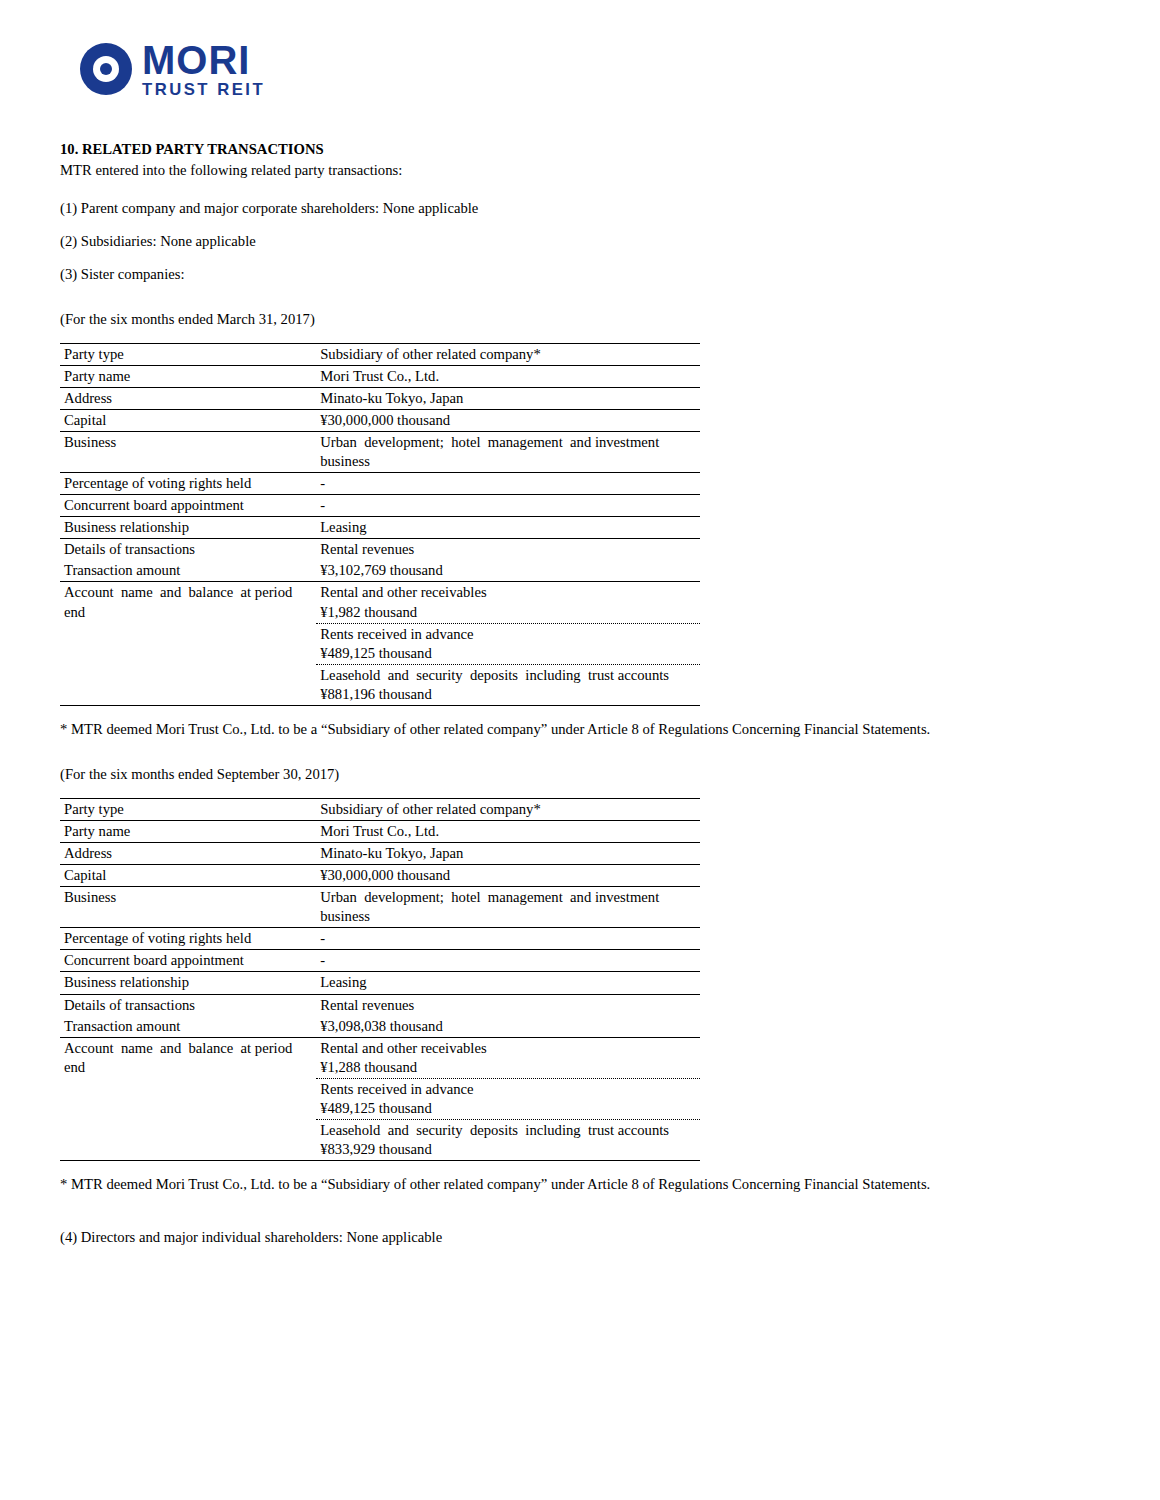MORI TRUST REIT
10. RELATED PARTY TRANSACTIONS
MTR entered into the following related party transactions:
(1) Parent company and major corporate shareholders: None applicable
(2) Subsidiaries: None applicable
(3) Sister companies:
(For the six months ended March 31, 2017)
| Party type | Subsidiary of other related company* |
| Party name | Mori Trust Co., Ltd. |
| Address | Minato-ku Tokyo, Japan |
| Capital | ¥30,000,000 thousand |
| Business | Urban development; hotel management and investment business |
| Percentage of voting rights held | - |
| Concurrent board appointment | - |
| Business relationship | Leasing |
| Details of transactions | Rental revenues |
| Transaction amount | ¥3,102,769 thousand |
| Account name and balance at period end | Rental and other receivables ¥1,982 thousand |
| | Rents received in advance ¥489,125 thousand |
| | Leasehold and security deposits including trust accounts ¥881,196 thousand |
* MTR deemed Mori Trust Co., Ltd. to be a “Subsidiary of other related company” under Article 8 of Regulations Concerning Financial Statements.
(For the six months ended September 30, 2017)
| Party type | Subsidiary of other related company* |
| Party name | Mori Trust Co., Ltd. |
| Address | Minato-ku Tokyo, Japan |
| Capital | ¥30,000,000 thousand |
| Business | Urban development; hotel management and investment business |
| Percentage of voting rights held | - |
| Concurrent board appointment | - |
| Business relationship | Leasing |
| Details of transactions | Rental revenues |
| Transaction amount | ¥3,098,038 thousand |
| Account name and balance at period end | Rental and other receivables ¥1,288 thousand |
| | Rents received in advance ¥489,125 thousand |
| | Leasehold and security deposits including trust accounts ¥833,929 thousand |
* MTR deemed Mori Trust Co., Ltd. to be a “Subsidiary of other related company” under Article 8 of Regulations Concerning Financial Statements.
(4) Directors and major individual shareholders: None applicable